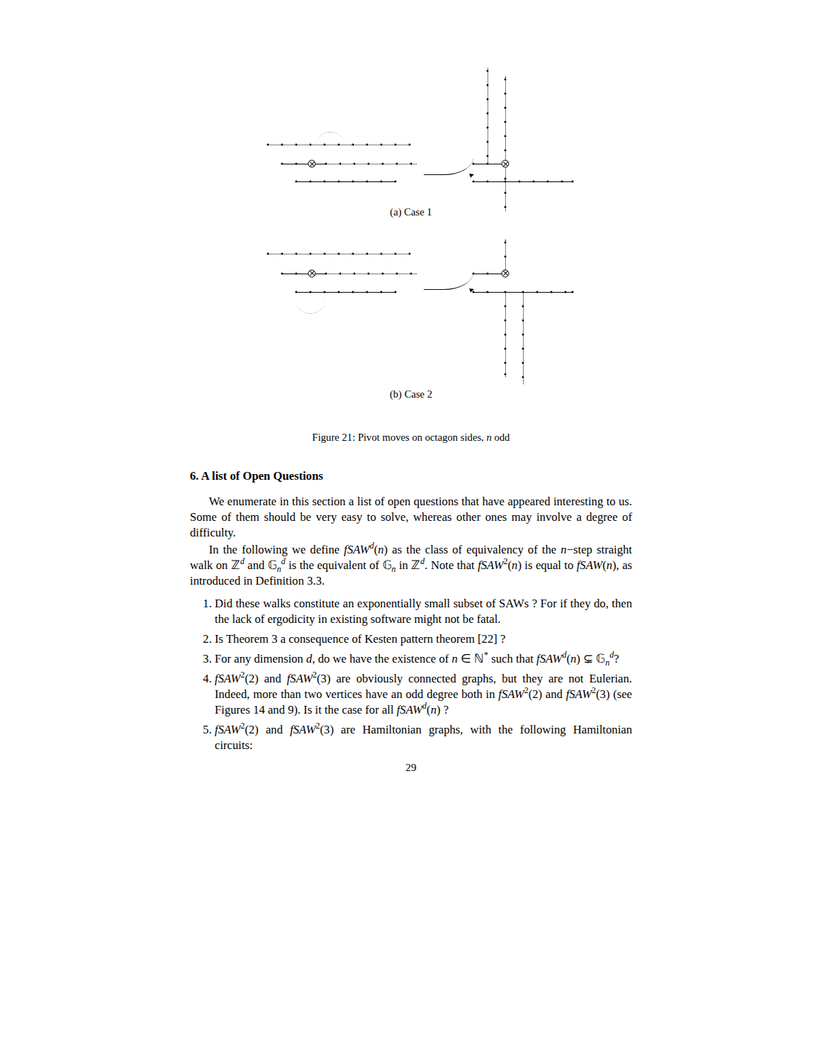(a) Case 1
(b) Case 2
Figure 21: Pivot moves on octagon sides, n odd
6. A list of Open Questions
We enumerate in this section a list of open questions that have appeared interesting to us. Some of them should be very easy to solve, whereas other ones may involve a degree of difficulty.
In the following we define fSAWd(n) as the class of equivalency of the n−step straight walk on ℤd and 𝔾nd is the equivalent of 𝔾n in ℤd. Note that fSAW2(n) is equal to fSAW(n), as introduced in Definition 3.3.
Did these walks constitute an exponentially small subset of SAWs ? For if they do, then the lack of ergodicity in existing software might not be fatal.
Is Theorem 3 a consequence of Kesten pattern theorem [22] ?
For any dimension d, do we have the existence of n ∈ ℕ* such that fSAWd(n) ⊊ 𝔾nd?
fSAW2(2) and fSAW2(3) are obviously connected graphs, but they are not Eulerian. Indeed, more than two vertices have an odd degree both in fSAW2(2) and fSAW2(3) (see Figures 14 and 9). Is it the case for all fSAWd(n) ?
fSAW2(2) and fSAW2(3) are Hamiltonian graphs, with the following Hamiltonian circuits:
29